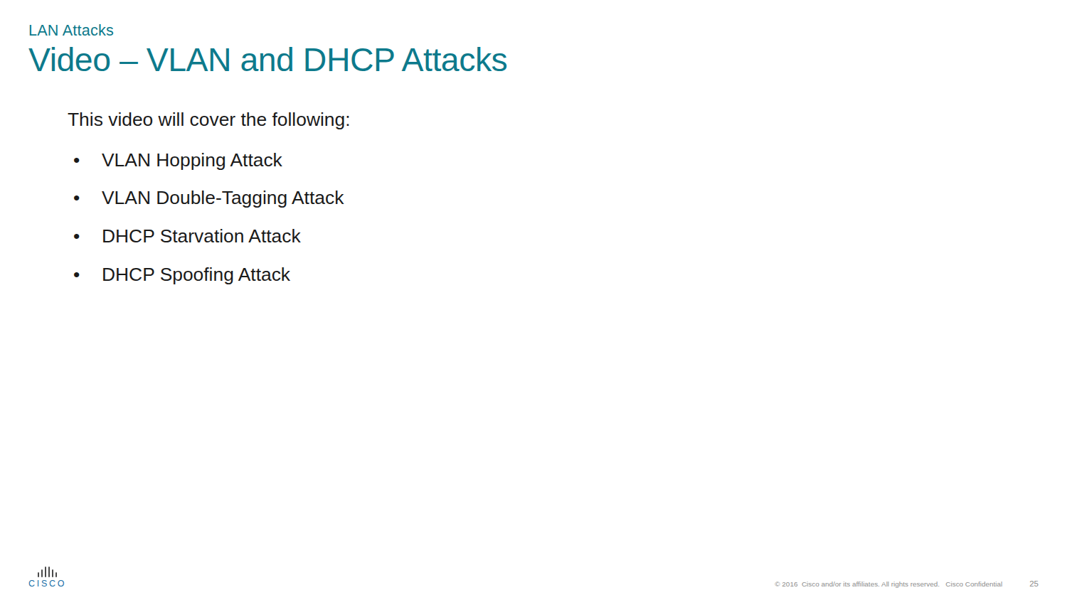LAN Attacks
Video – VLAN and DHCP Attacks
This video will cover the following:
VLAN Hopping Attack
VLAN Double-Tagging Attack
DHCP Starvation Attack
DHCP Spoofing Attack
CISCO
© 2016 Cisco and/or its affiliates. All rights reserved. Cisco Confidential 25